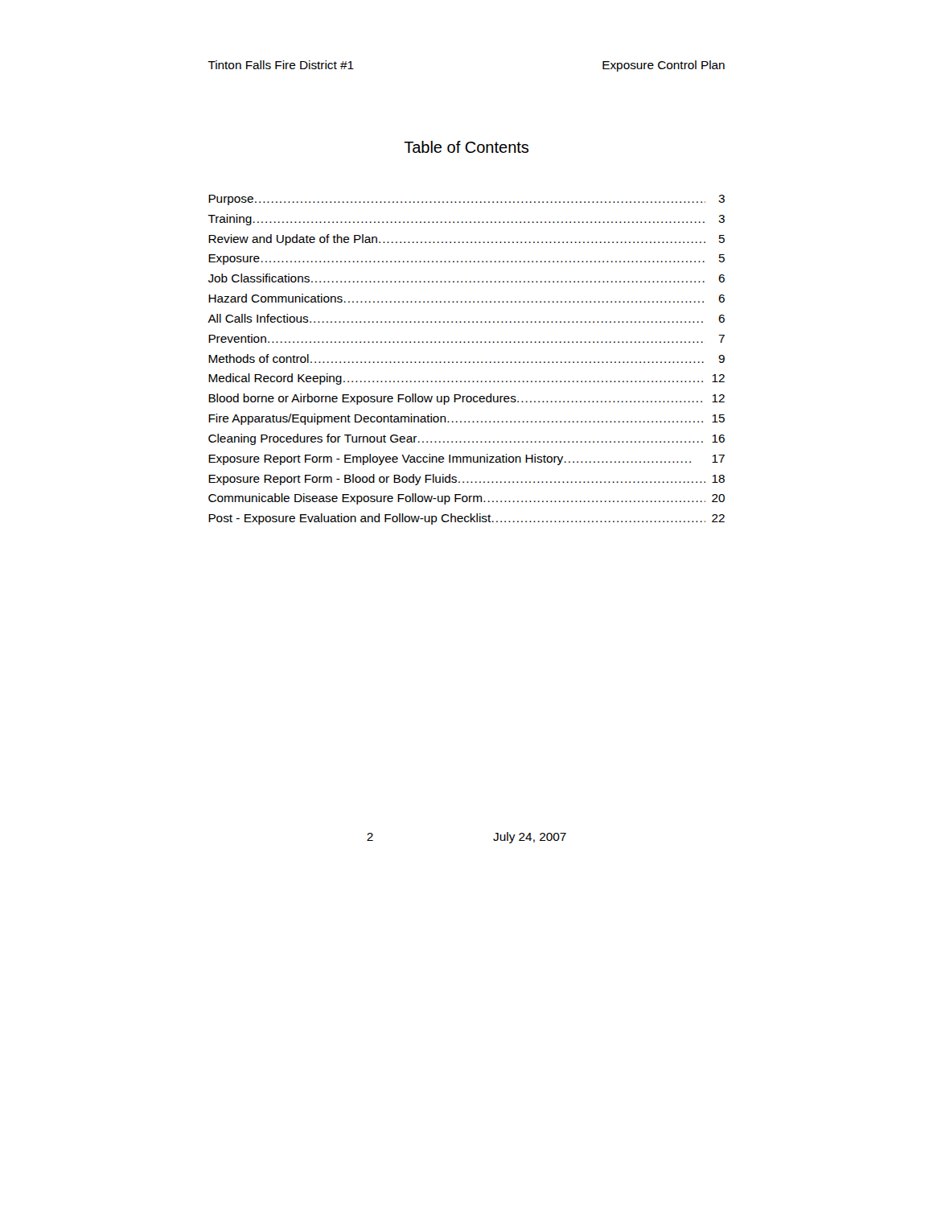Tinton Falls Fire District #1 Exposure Control Plan
Table of Contents
Purpose.......................................................................................................................... 3
Training........................................................................................................................... 3
Review and Update of the Plan....................................................................................... 5
Exposure....................................................................................................................... 5
Job Classifications......................................................................................................... 6
Hazard Communications................................................................................................ 6
All Calls Infectious......................................................................................................... 6
Prevention..................................................................................................................... 7
Methods of control......................................................................................................... 9
Medical Record Keeping.............................................................................................. 12
Blood borne or Airborne Exposure Follow up Procedures............................................. 12
Fire Apparatus/Equipment Decontamination.................................................................... 15
Cleaning Procedures for Turnout Gear........................................................................... 16
Exposure Report Form - Employee Vaccine Immunization History............................... 17
Exposure Report Form - Blood or Body Fluids.............................................................. 18
Communicable Disease Exposure Follow-up Form....................................................... 20
Post - Exposure Evaluation and Follow-up Checklist..................................................... 22
2 July 24, 2007